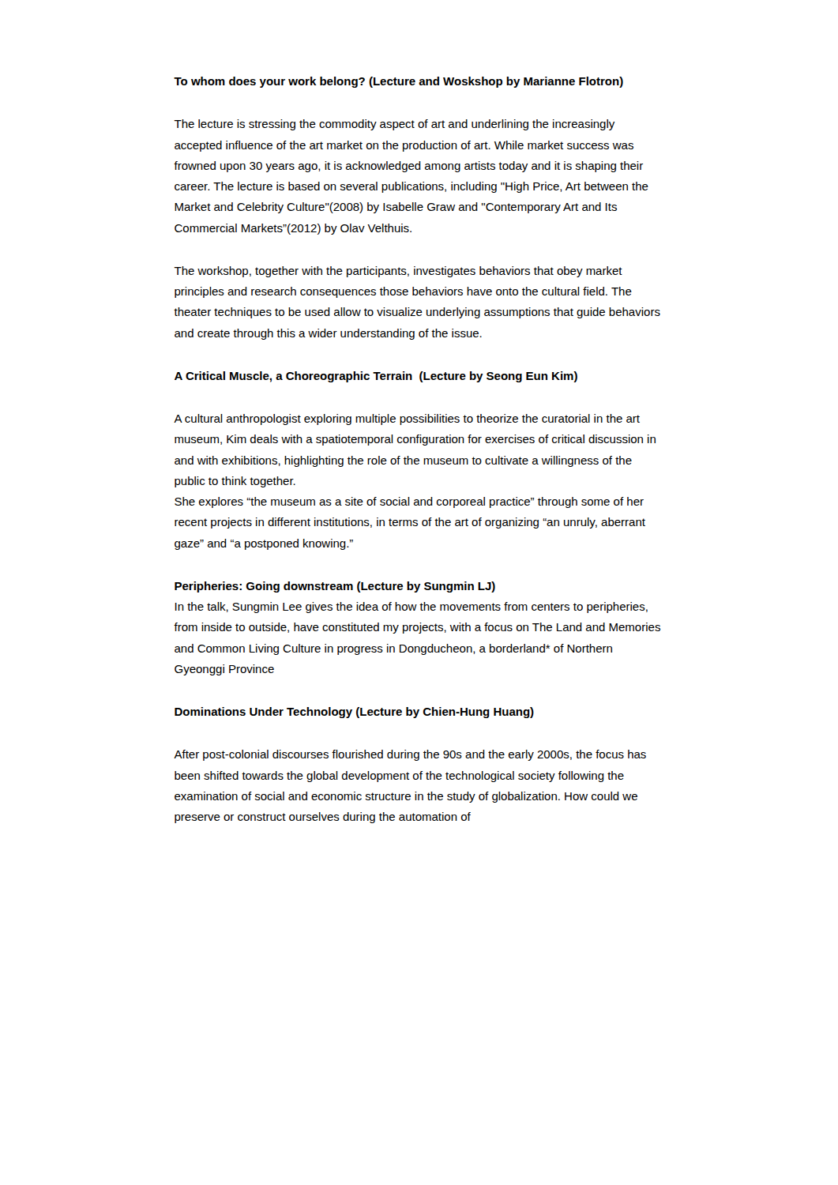To whom does your work belong? (Lecture and Woskshop by Marianne Flotron)
The lecture is stressing the commodity aspect of art and underlining the increasingly accepted influence of the art market on the production of art. While market success was frowned upon 30 years ago, it is acknowledged among artists today and it is shaping their career. The lecture is based on several publications, including "High Price, Art between the Market and Celebrity Culture"(2008) by Isabelle Graw and "Contemporary Art and Its Commercial Markets”(2012) by Olav Velthuis.
The workshop, together with the participants, investigates behaviors that obey market principles and research consequences those behaviors have onto the cultural field. The theater techniques to be used allow to visualize underlying assumptions that guide behaviors and create through this a wider understanding of the issue.
A Critical Muscle, a Choreographic Terrain (Lecture by Seong Eun Kim)
A cultural anthropologist exploring multiple possibilities to theorize the curatorial in the art museum, Kim deals with a spatiotemporal configuration for exercises of critical discussion in and with exhibitions, highlighting the role of the museum to cultivate a willingness of the public to think together.
She explores “the museum as a site of social and corporeal practice” through some of her recent projects in different institutions, in terms of the art of organizing “an unruly, aberrant gaze” and “a postponed knowing.”
Peripheries: Going downstream (Lecture by Sungmin LJ)
In the talk, Sungmin Lee gives the idea of how the movements from centers to peripheries, from inside to outside, have constituted my projects, with a focus on The Land and Memories and Common Living Culture in progress in Dongducheon, a borderland* of Northern Gyeonggi Province
Dominations Under Technology (Lecture by Chien-Hung Huang)
After post-colonial discourses flourished during the 90s and the early 2000s, the focus has been shifted towards the global development of the technological society following the examination of social and economic structure in the study of globalization. How could we preserve or construct ourselves during the automation of